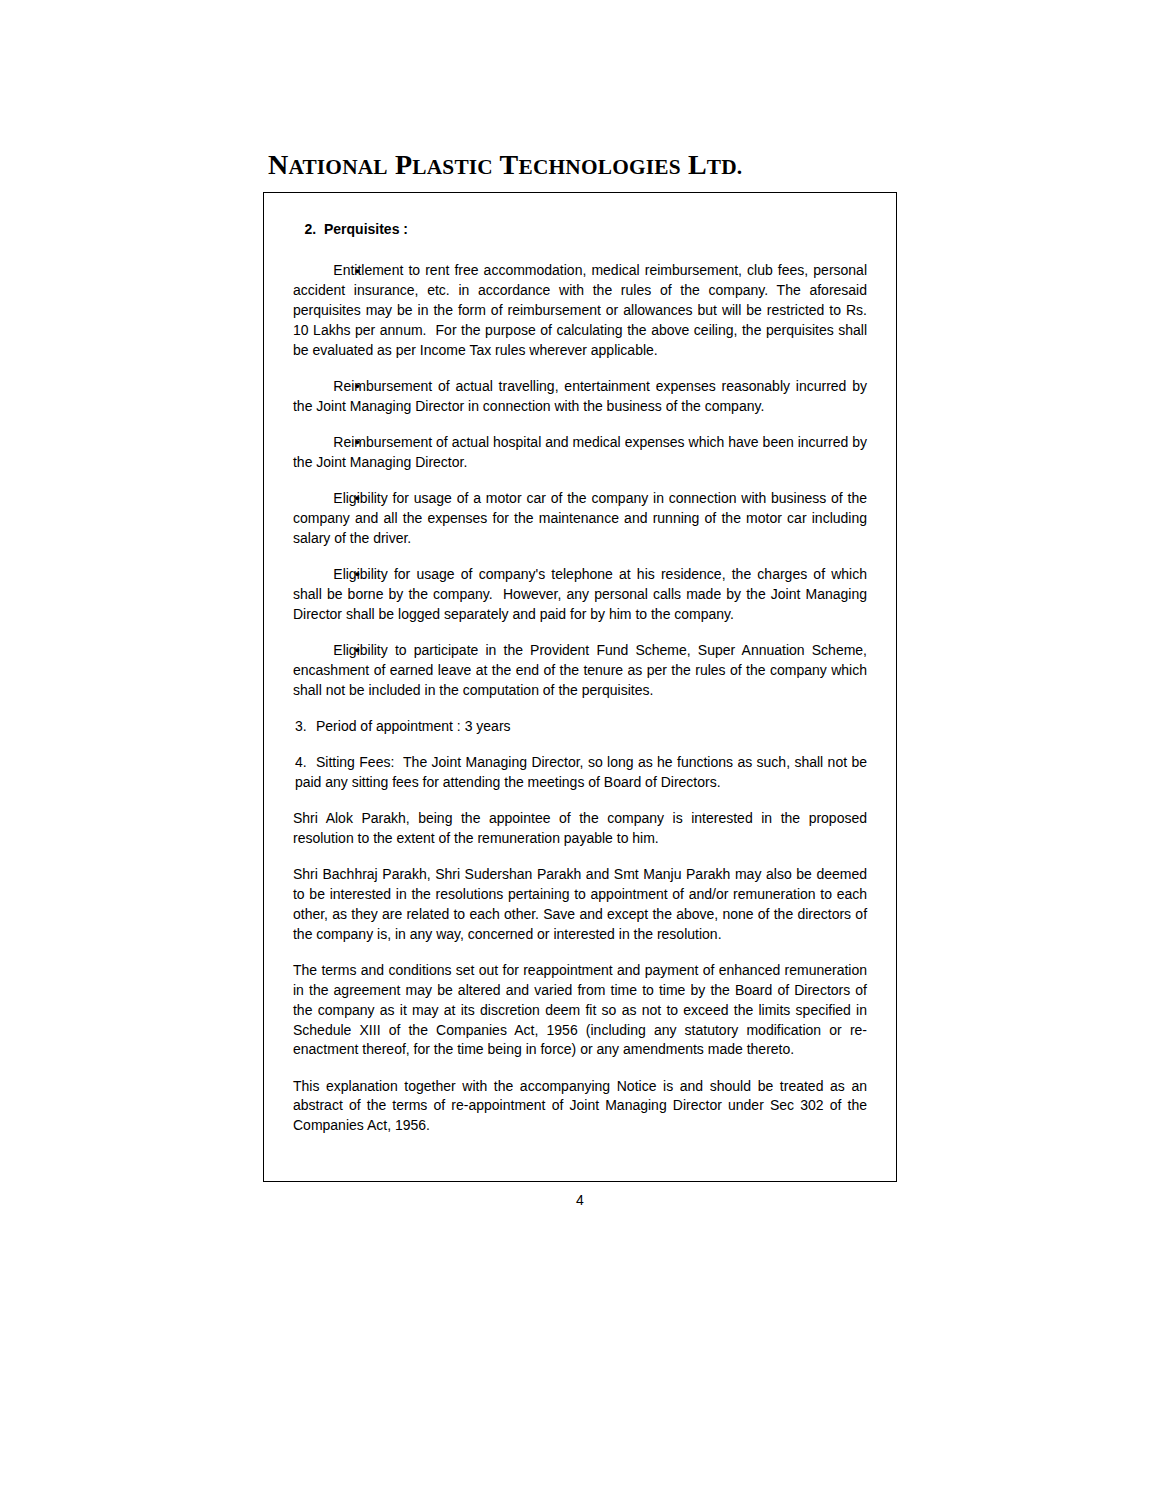NATIONAL PLASTIC TECHNOLOGIES LTD.
2. Perquisites :
Entitlement to rent free accommodation, medical reimbursement, club fees, personal accident insurance, etc. in accordance with the rules of the company. The aforesaid perquisites may be in the form of reimbursement or allowances but will be restricted to Rs. 10 Lakhs per annum. For the purpose of calculating the above ceiling, the perquisites shall be evaluated as per Income Tax rules wherever applicable.
Reimbursement of actual travelling, entertainment expenses reasonably incurred by the Joint Managing Director in connection with the business of the company.
Reimbursement of actual hospital and medical expenses which have been incurred by the Joint Managing Director.
Eligibility for usage of a motor car of the company in connection with business of the company and all the expenses for the maintenance and running of the motor car including salary of the driver.
Eligibility for usage of company's telephone at his residence, the charges of which shall be borne by the company. However, any personal calls made by the Joint Managing Director shall be logged separately and paid for by him to the company.
Eligibility to participate in the Provident Fund Scheme, Super Annuation Scheme, encashment of earned leave at the end of the tenure as per the rules of the company which shall not be included in the computation of the perquisites.
3. Period of appointment : 3 years
4. Sitting Fees: The Joint Managing Director, so long as he functions as such, shall not be paid any sitting fees for attending the meetings of Board of Directors.
Shri Alok Parakh, being the appointee of the company is interested in the proposed resolution to the extent of the remuneration payable to him.
Shri Bachhraj Parakh, Shri Sudershan Parakh and Smt Manju Parakh may also be deemed to be interested in the resolutions pertaining to appointment of and/or remuneration to each other, as they are related to each other. Save and except the above, none of the directors of the company is, in any way, concerned or interested in the resolution.
The terms and conditions set out for reappointment and payment of enhanced remuneration in the agreement may be altered and varied from time to time by the Board of Directors of the company as it may at its discretion deem fit so as not to exceed the limits specified in Schedule XIII of the Companies Act, 1956 (including any statutory modification or re-enactment thereof, for the time being in force) or any amendments made thereto.
This explanation together with the accompanying Notice is and should be treated as an abstract of the terms of re-appointment of Joint Managing Director under Sec 302 of the Companies Act, 1956.
4